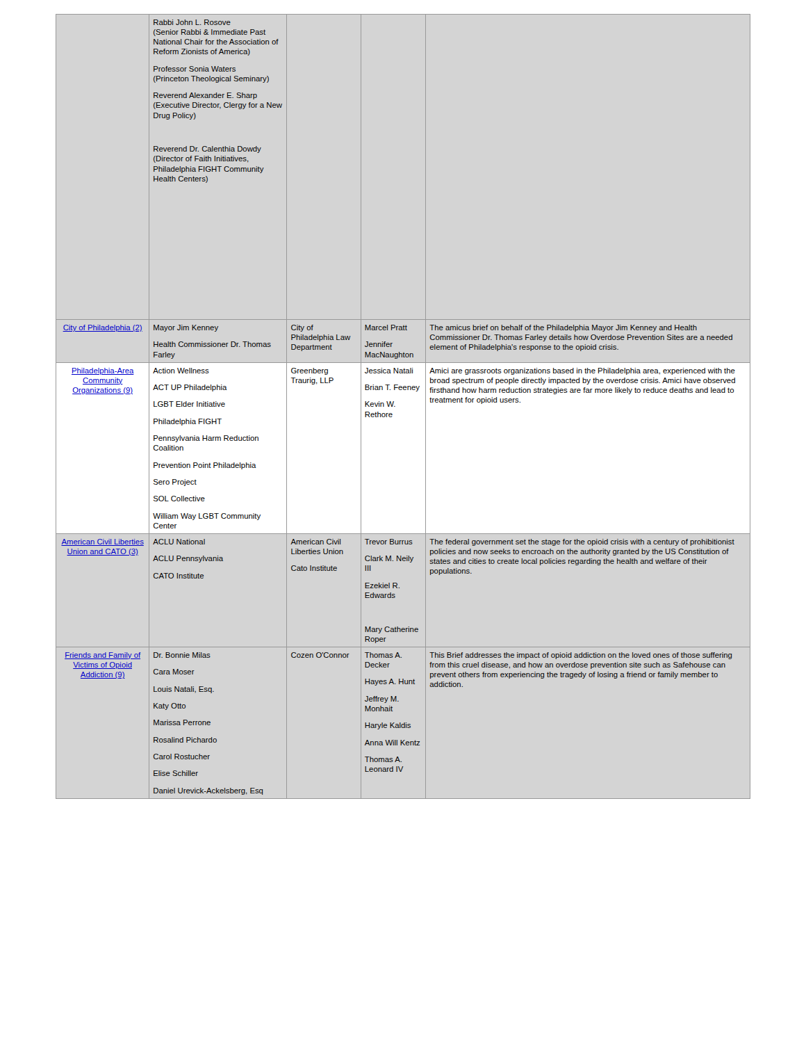| | Rabbi John L. Rosove (Senior Rabbi & Immediate Past National Chair for the Association of Reform Zionists of America) Professor Sonia Waters (Princeton Theological Seminary) Reverend Alexander E. Sharp (Executive Director, Clergy for a New Drug Policy) Reverend Dr. Calenthia Dowdy (Director of Faith Initiatives, Philadelphia FIGHT Community Health Centers) | | | |
| City of Philadelphia (2) | Mayor Jim Kenney Health Commissioner Dr. Thomas Farley | City of Philadelphia Law Department | Marcel Pratt Jennifer MacNaughton | The amicus brief on behalf of the Philadelphia Mayor Jim Kenney and Health Commissioner Dr. Thomas Farley details how Overdose Prevention Sites are a needed element of Philadelphia's response to the opioid crisis. |
| Philadelphia-Area Community Organizations (9) | Action Wellness ACT UP Philadelphia LGBT Elder Initiative Philadelphia FIGHT Pennsylvania Harm Reduction Coalition Prevention Point Philadelphia Sero Project SOL Collective William Way LGBT Community Center | Greenberg Traurig, LLP | Jessica Natali Brian T. Feeney Kevin W. Rethore | Amici are grassroots organizations based in the Philadelphia area, experienced with the broad spectrum of people directly impacted by the overdose crisis. Amici have observed firsthand how harm reduction strategies are far more likely to reduce deaths and lead to treatment for opioid users. |
| American Civil Liberties Union and CATO (3) | ACLU National ACLU Pennsylvania CATO Institute | American Civil Liberties Union Cato Institute | Trevor Burrus Clark M. Neily III Ezekiel R. Edwards Mary Catherine Roper | The federal government set the stage for the opioid crisis with a century of prohibitionist policies and now seeks to encroach on the authority granted by the US Constitution of states and cities to create local policies regarding the health and welfare of their populations. |
| Friends and Family of Victims of Opioid Addiction (9) | Dr. Bonnie Milas Cara Moser Louis Natali, Esq. Katy Otto Marissa Perrone Rosalind Pichardo Carol Rostucher Elise Schiller Daniel Urevick-Ackelsberg, Esq | Cozen O'Connor | Thomas A. Decker Hayes A. Hunt Jeffrey M. Monhait Haryle Kaldis Anna Will Kentz Thomas A. Leonard IV | This Brief addresses the impact of opioid addiction on the loved ones of those suffering from this cruel disease, and how an overdose prevention site such as Safehouse can prevent others from experiencing the tragedy of losing a friend or family member to addiction. |